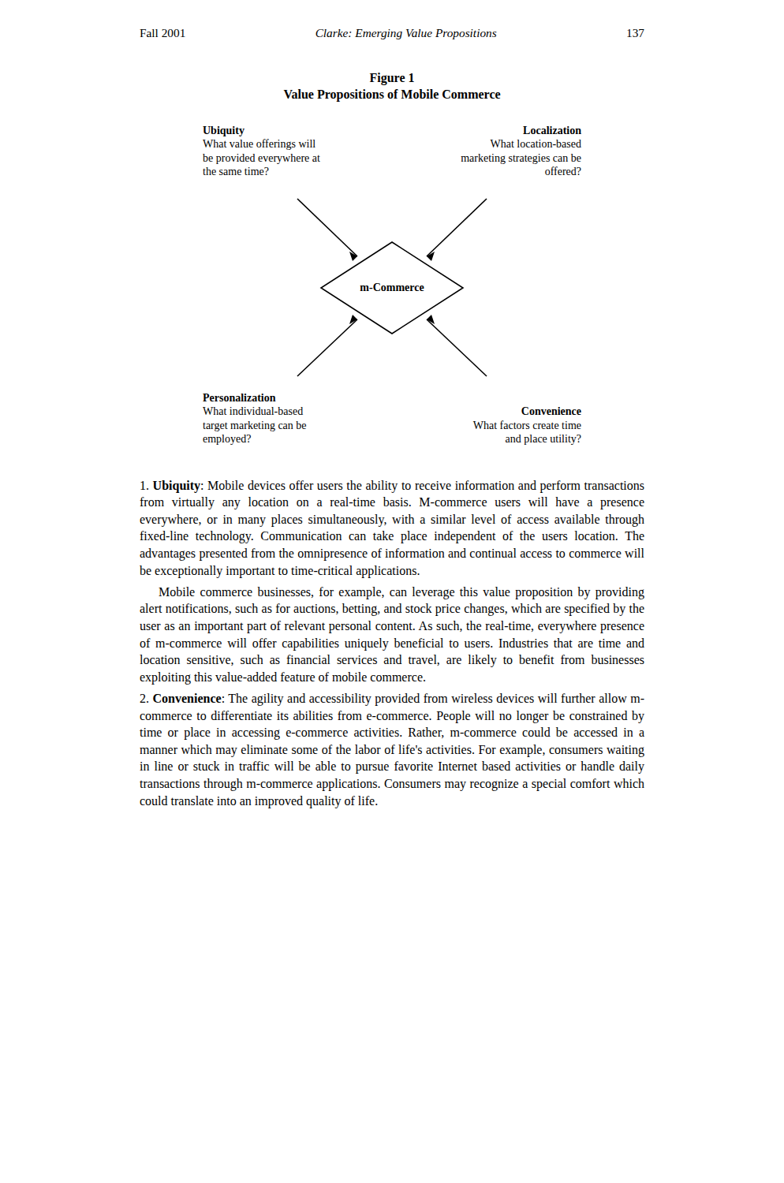Fall 2001 Clarke: Emerging Value Propositions 137
Figure 1 Value Propositions of Mobile Commerce
Ubiquity What value offerings will be provided everywhere at the same time?
Localization What location-based marketing strategies can be offered?
Personalization What individual-based target marketing can be employed?
Convenience What factors create time and place utility?
m-Commerce
1. Ubiquity: Mobile devices offer users the ability to receive information and perform transactions from virtually any location on a real-time basis. M-commerce users will have a presence everywhere, or in many places simultaneously, with a similar level of access available through fixed-line technology. Communication can take place independent of the users location. The advantages presented from the omnipresence of information and continual access to commerce will be exceptionally important to time-critical applications.
Mobile commerce businesses, for example, can leverage this value proposition by providing alert notifications, such as for auctions, betting, and stock price changes, which are specified by the user as an important part of relevant personal content. As such, the real-time, everywhere presence of m-commerce will offer capabilities uniquely beneficial to users. Industries that are time and location sensitive, such as financial services and travel, are likely to benefit from businesses exploiting this value-added feature of mobile commerce.
2. Convenience: The agility and accessibility provided from wireless devices will further allow m-commerce to differentiate its abilities from e-commerce. People will no longer be constrained by time or place in accessing e-commerce activities. Rather, m-commerce could be accessed in a manner which may eliminate some of the labor of life's activities. For example, consumers waiting in line or stuck in traffic will be able to pursue favorite Internet based activities or handle daily transactions through m-commerce applications. Consumers may recognize a special comfort which could translate into an improved quality of life.